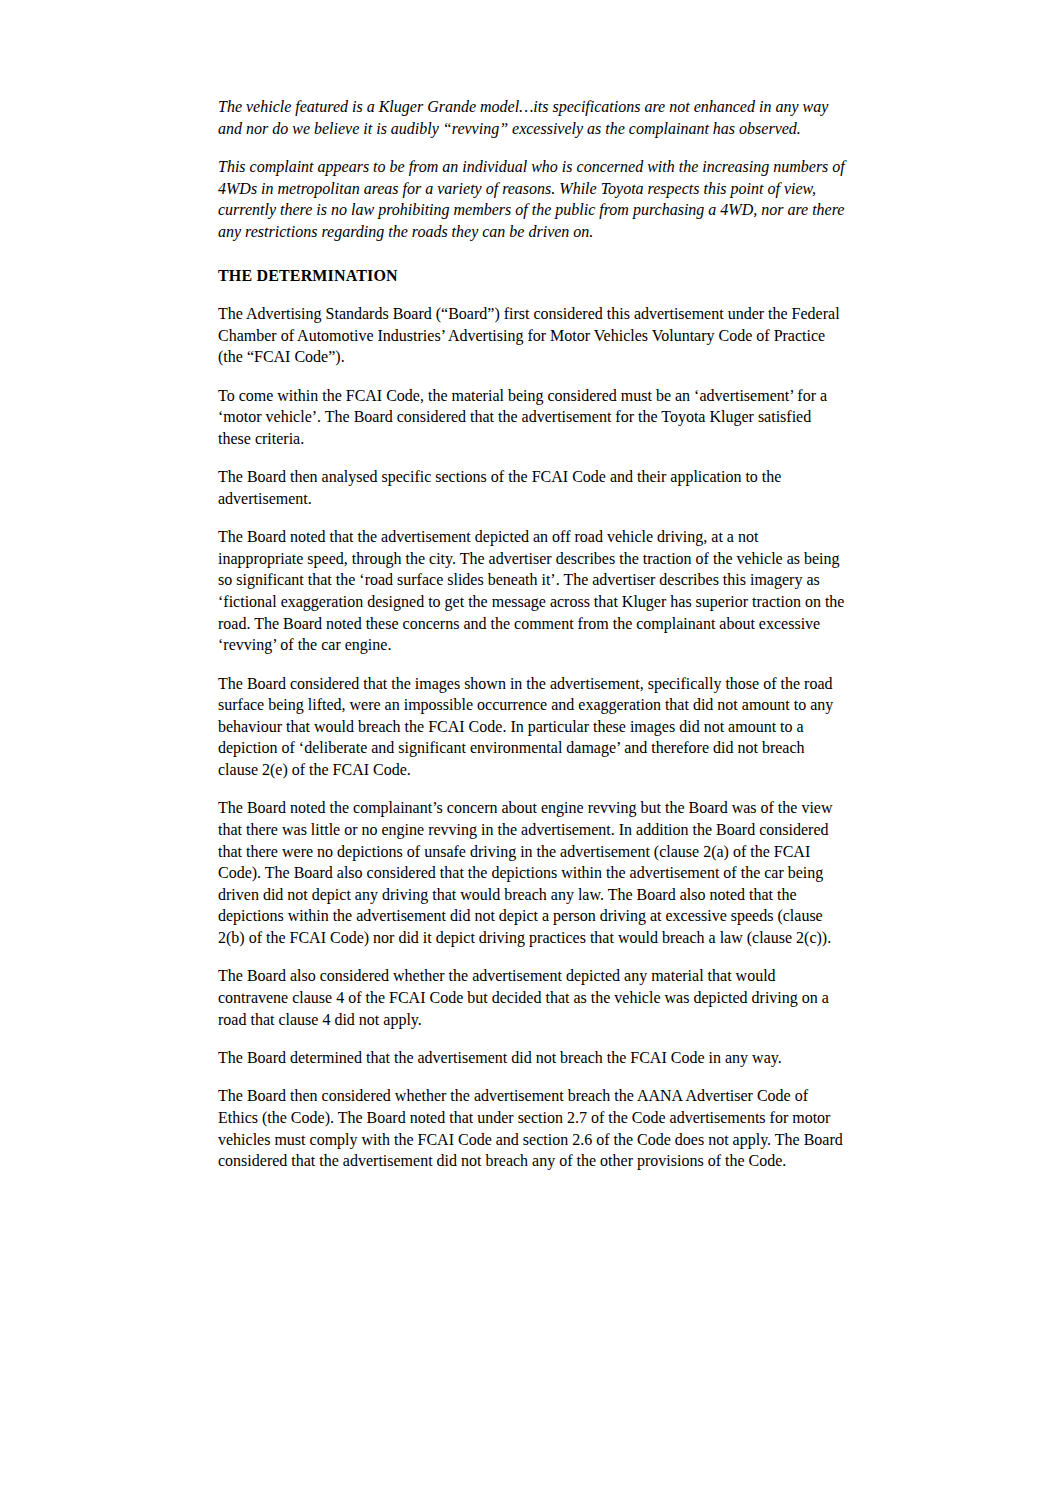The vehicle featured is a Kluger Grande model…its specifications are not enhanced in any way and nor do we believe it is audibly “revving” excessively as the complainant has observed.
This complaint appears to be from an individual who is concerned with the increasing numbers of 4WDs in metropolitan areas for a variety of reasons. While Toyota respects this point of view, currently there is no law prohibiting members of the public from purchasing a 4WD, nor are there any restrictions regarding the roads they can be driven on.
The Determination
The Advertising Standards Board (“Board”) first considered this advertisement under the Federal Chamber of Automotive Industries’ Advertising for Motor Vehicles Voluntary Code of Practice (the “FCAI Code”).
To come within the FCAI Code, the material being considered must be an ‘advertisement’ for a ‘motor vehicle’. The Board considered that the advertisement for the Toyota Kluger satisfied these criteria.
The Board then analysed specific sections of the FCAI Code and their application to the advertisement.
The Board noted that the advertisement depicted an off road vehicle driving, at a not inappropriate speed, through the city. The advertiser describes the traction of the vehicle as being so significant that the ‘road surface slides beneath it’. The advertiser describes this imagery as ‘fictional exaggeration designed to get the message across that Kluger has superior traction on the road. The Board noted these concerns and the comment from the complainant about excessive ‘revving’ of the car engine.
The Board considered that the images shown in the advertisement, specifically those of the road surface being lifted, were an impossible occurrence and exaggeration that did not amount to any behaviour that would breach the FCAI Code. In particular these images did not amount to a depiction of ‘deliberate and significant environmental damage’ and therefore did not breach clause 2(e) of the FCAI Code.
The Board noted the complainant’s concern about engine revving but the Board was of the view that there was little or no engine revving in the advertisement. In addition the Board considered that there were no depictions of unsafe driving in the advertisement (clause 2(a) of the FCAI Code). The Board also considered that the depictions within the advertisement of the car being driven did not depict any driving that would breach any law. The Board also noted that the depictions within the advertisement did not depict a person driving at excessive speeds (clause 2(b) of the FCAI Code) nor did it depict driving practices that would breach a law (clause 2(c)).
The Board also considered whether the advertisement depicted any material that would contravene clause 4 of the FCAI Code but decided that as the vehicle was depicted driving on a road that clause 4 did not apply.
The Board determined that the advertisement did not breach the FCAI Code in any way.
The Board then considered whether the advertisement breach the AANA Advertiser Code of Ethics (the Code). The Board noted that under section 2.7 of the Code advertisements for motor vehicles must comply with the FCAI Code and section 2.6 of the Code does not apply. The Board considered that the advertisement did not breach any of the other provisions of the Code.